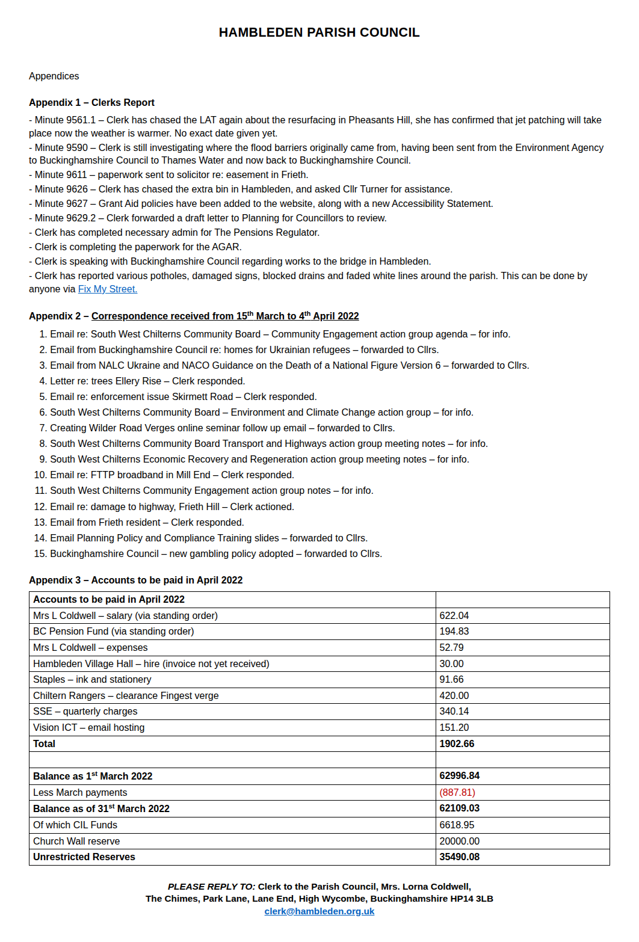HAMBLEDEN PARISH COUNCIL
Appendices
Appendix 1 – Clerks Report
- Minute 9561.1 – Clerk has chased the LAT again about the resurfacing in Pheasants Hill, she has confirmed that jet patching will take place now the weather is warmer. No exact date given yet.
- Minute 9590 – Clerk is still investigating where the flood barriers originally came from, having been sent from the Environment Agency to Buckinghamshire Council to Thames Water and now back to Buckinghamshire Council.
- Minute 9611 – paperwork sent to solicitor re: easement in Frieth.
- Minute 9626 – Clerk has chased the extra bin in Hambleden, and asked Cllr Turner for assistance.
- Minute 9627 – Grant Aid policies have been added to the website, along with a new Accessibility Statement.
- Minute 9629.2 – Clerk forwarded a draft letter to Planning for Councillors to review.
- Clerk has completed necessary admin for The Pensions Regulator.
- Clerk is completing the paperwork for the AGAR.
- Clerk is speaking with Buckinghamshire Council regarding works to the bridge in Hambleden.
- Clerk has reported various potholes, damaged signs, blocked drains and faded white lines around the parish. This can be done by anyone via Fix My Street.
Appendix 2 – Correspondence received from 15th March to 4th April 2022
Email re: South West Chilterns Community Board – Community Engagement action group agenda – for info.
Email from Buckinghamshire Council re: homes for Ukrainian refugees – forwarded to Cllrs.
Email from NALC Ukraine and NACO Guidance on the Death of a National Figure Version 6 – forwarded to Cllrs.
Letter re: trees Ellery Rise – Clerk responded.
Email re: enforcement issue Skirmett Road – Clerk responded.
South West Chilterns Community Board – Environment and Climate Change action group – for info.
Creating Wilder Road Verges online seminar follow up email – forwarded to Cllrs.
South West Chilterns Community Board Transport and Highways action group meeting notes – for info.
South West Chilterns Economic Recovery and Regeneration action group meeting notes – for info.
Email re: FTTP broadband in Mill End – Clerk responded.
South West Chilterns Community Engagement action group notes – for info.
Email re: damage to highway, Frieth Hill – Clerk actioned.
Email from Frieth resident – Clerk responded.
Email Planning Policy and Compliance Training slides – forwarded to Cllrs.
Buckinghamshire Council – new gambling policy adopted – forwarded to Cllrs.
Appendix 3 – Accounts to be paid in April 2022
| Accounts to be paid in April 2022 | |
| Mrs L Coldwell – salary (via standing order) | 622.04 |
| BC Pension Fund (via standing order) | 194.83 |
| Mrs L Coldwell – expenses | 52.79 |
| Hambleden Village Hall – hire (invoice not yet received) | 30.00 |
| Staples – ink and stationery | 91.66 |
| Chiltern Rangers – clearance Fingest verge | 420.00 |
| SSE – quarterly charges | 340.14 |
| Vision ICT – email hosting | 151.20 |
| Total | 1902.66 |
| Balance as 1 st March 2022 | 62996.84 |
| Less March payments | (887.81) |
| Balance as of 31 st March 2022 | 62109.03 |
| Of which CIL Funds | 6618.95 |
| Church Wall reserve | 20000.00 |
| Unrestricted Reserves | 35490.08 |
PLEASE REPLY TO: Clerk to the Parish Council, Mrs. Lorna Coldwell,
The Chimes, Park Lane, Lane End, High Wycombe, Buckinghamshire HP14 3LB
clerk@hambleden.org.uk